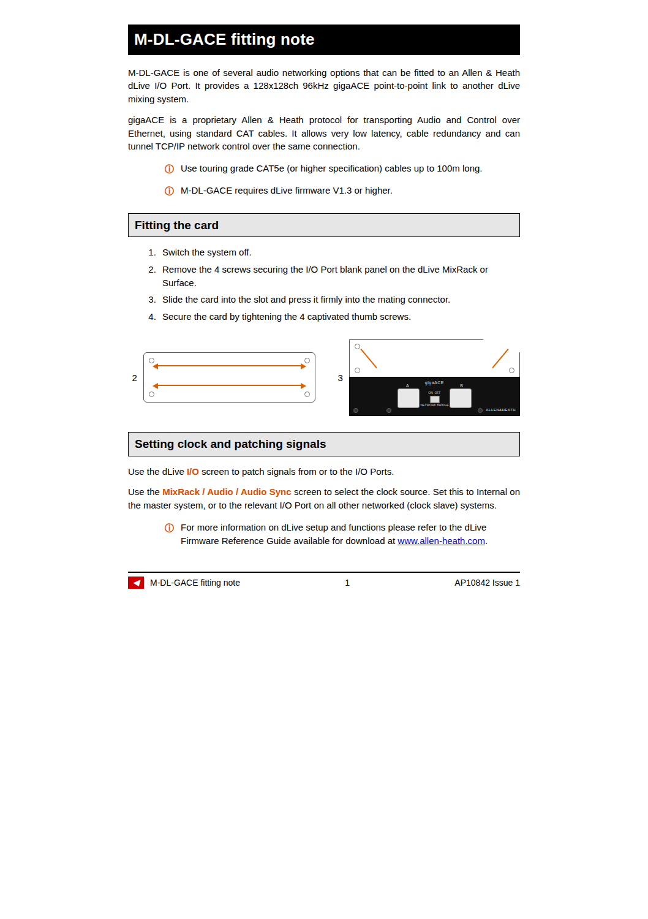M-DL-GACE fitting note
M-DL-GACE is one of several audio networking options that can be fitted to an Allen & Heath dLive I/O Port. It provides a 128x128ch 96kHz gigaACE point-to-point link to another dLive mixing system.
gigaACE is a proprietary Allen & Heath protocol for transporting Audio and Control over Ethernet, using standard CAT cables. It allows very low latency, cable redundancy and can tunnel TCP/IP network control over the same connection.
ⓘUse touring grade CAT5e (or higher specification) cables up to 100m long.
ⓘM-DL-GACE requires dLive firmware V1.3 or higher.
Fitting the card
Switch the system off.
Remove the 4 screws securing the I/O Port blank panel on the dLive MixRack or Surface.
Slide the card into the slot and press it firmly into the mating connector.
Secure the card by tightening the 4 captivated thumb screws.
2
3
gigaACE
A
B
ON OFF
NETWORK BRIDGE
ALLEN&HEATH
Setting clock and patching signals
Use the dLive I/O screen to patch signals from or to the I/O Ports.
Use the MixRack / Audio / Audio Sync screen to select the clock source. Set this to Internal on the master system, or to the relevant I/O Port on all other networked (clock slave) systems.
ⓘFor more information on dLive setup and functions please refer to the dLive Firmware Reference Guide available for download at www.allen-heath.com.
◀
M-DL-GACE fitting note
1
AP10842 Issue 1